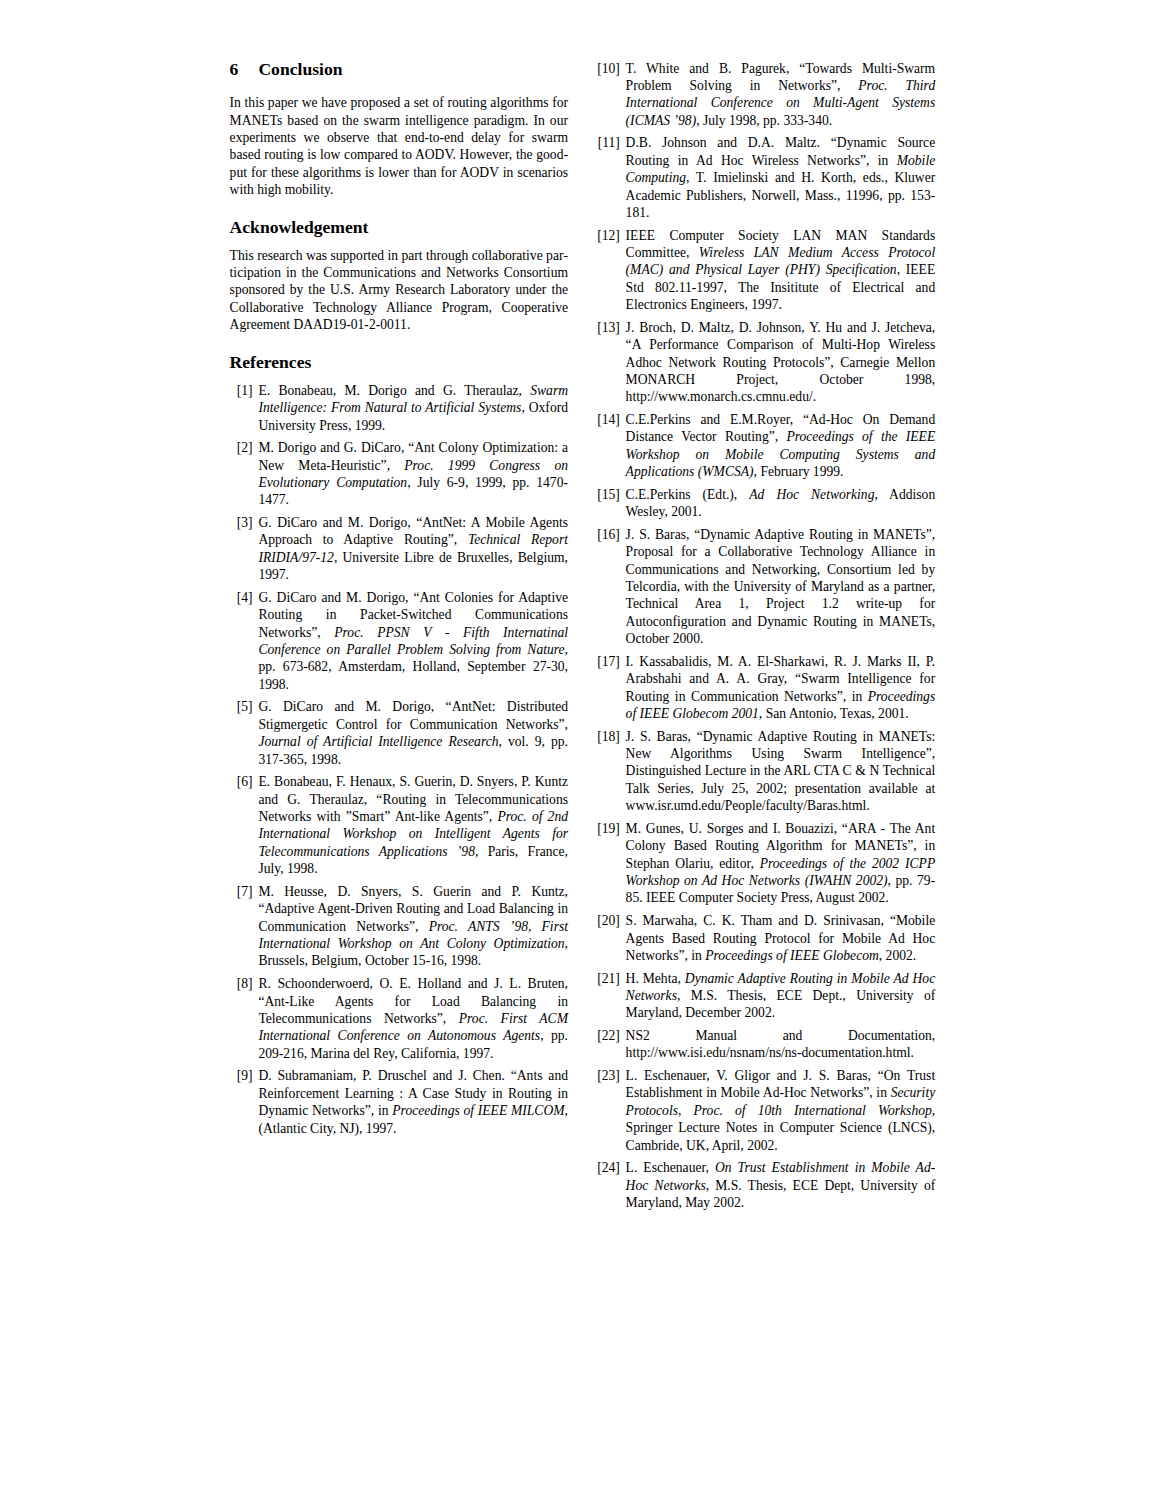6 Conclusion
In this paper we have proposed a set of routing algorithms for MANETs based on the swarm intelligence paradigm. In our experiments we observe that end-to-end delay for swarm based routing is low compared to AODV. However, the goodput for these algorithms is lower than for AODV in scenarios with high mobility.
Acknowledgement
This research was supported in part through collaborative participation in the Communications and Networks Consortium sponsored by the U.S. Army Research Laboratory under the Collaborative Technology Alliance Program, Cooperative Agreement DAAD19-01-2-0011.
References
E. Bonabeau, M. Dorigo and G. Theraulaz, Swarm Intelligence: From Natural to Artificial Systems, Oxford University Press, 1999.
M. Dorigo and G. DiCaro, “Ant Colony Optimization: a New Meta-Heuristic”, Proc. 1999 Congress on Evolutionary Computation, July 6-9, 1999, pp. 1470-1477.
G. DiCaro and M. Dorigo, “AntNet: A Mobile Agents Approach to Adaptive Routing”, Technical Report IRIDIA/97-12, Universite Libre de Bruxelles, Belgium, 1997.
G. DiCaro and M. Dorigo, “Ant Colonies for Adaptive Routing in Packet-Switched Communications Networks”, Proc. PPSN V - Fifth Internatinal Conference on Parallel Problem Solving from Nature, pp. 673-682, Amsterdam, Holland, September 27-30, 1998.
G. DiCaro and M. Dorigo, “AntNet: Distributed Stigmergetic Control for Communication Networks”, Journal of Artificial Intelligence Research, vol. 9, pp. 317-365, 1998.
E. Bonabeau, F. Henaux, S. Guerin, D. Snyers, P. Kuntz and G. Theraulaz, “Routing in Telecommunications Networks with ”Smart” Ant-like Agents”, Proc. of 2nd International Workshop on Intelligent Agents for Telecommunications Applications ’98, Paris, France, July, 1998.
M. Heusse, D. Snyers, S. Guerin and P. Kuntz, “Adaptive Agent-Driven Routing and Load Balancing in Communication Networks”, Proc. ANTS ’98, First International Workshop on Ant Colony Optimization, Brussels, Belgium, October 15-16, 1998.
R. Schoonderwoerd, O. E. Holland and J. L. Bruten, “Ant-Like Agents for Load Balancing in Telecommunications Networks”, Proc. First ACM International Conference on Autonomous Agents, pp. 209-216, Marina del Rey, California, 1997.
D. Subramaniam, P. Druschel and J. Chen. “Ants and Reinforcement Learning : A Case Study in Routing in Dynamic Networks”, in Proceedings of IEEE MILCOM,(Atlantic City, NJ), 1997.
T. White and B. Pagurek, “Towards Multi-Swarm Problem Solving in Networks”, Proc. Third International Conference on Multi-Agent Systems (ICMAS ’98), July 1998, pp. 333-340.
D.B. Johnson and D.A. Maltz. “Dynamic Source Routing in Ad Hoc Wireless Networks”, in Mobile Computing, T. Imielinski and H. Korth, eds., Kluwer Academic Publishers, Norwell, Mass., 11996, pp. 153-181.
IEEE Computer Society LAN MAN Standards Committee, Wireless LAN Medium Access Protocol (MAC) and Physical Layer (PHY) Specification, IEEE Std 802.11-1997, The Insititute of Electrical and Electronics Engineers, 1997.
J. Broch, D. Maltz, D. Johnson, Y. Hu and J. Jetcheva, “A Performance Comparison of Multi-Hop Wireless Adhoc Network Routing Protocols”, Carnegie Mellon MONARCH Project, October 1998, http://www.monarch.cs.cmnu.edu/.
C.E.Perkins and E.M.Royer, “Ad-Hoc On Demand Distance Vector Routing”, Proceedings of the IEEE Workshop on Mobile Computing Systems and Applications (WMCSA), February 1999.
C.E.Perkins (Edt.), Ad Hoc Networking, Addison Wesley, 2001.
J. S. Baras, “Dynamic Adaptive Routing in MANETs”, Proposal for a Collaborative Technology Alliance in Communications and Networking, Consortium led by Telcordia, with the University of Maryland as a partner, Technical Area 1, Project 1.2 write-up for Autoconfiguration and Dynamic Routing in MANETs, October 2000.
I. Kassabalidis, M. A. El-Sharkawi, R. J. Marks II, P. Arabshahi and A. A. Gray, “Swarm Intelligence for Routing in Communication Networks”, in Proceedings of IEEE Globecom 2001, San Antonio, Texas, 2001.
J. S. Baras, “Dynamic Adaptive Routing in MANETs: New Algorithms Using Swarm Intelligence”, Distinguished Lecture in the ARL CTA C & N Technical Talk Series, July 25, 2002; presentation available at www.isr.umd.edu/People/faculty/Baras.html.
M. Gunes, U. Sorges and I. Bouazizi, “ARA - The Ant Colony Based Routing Algorithm for MANETs”, in Stephan Olariu, editor, Proceedings of the 2002 ICPP Workshop on Ad Hoc Networks (IWAHN 2002), pp. 79-85. IEEE Computer Society Press, August 2002.
S. Marwaha, C. K. Tham and D. Srinivasan, “Mobile Agents Based Routing Protocol for Mobile Ad Hoc Networks”, in Proceedings of IEEE Globecom, 2002.
H. Mehta, Dynamic Adaptive Routing in Mobile Ad Hoc Networks, M.S. Thesis, ECE Dept., University of Maryland, December 2002.
NS2 Manual and Documentation, http://www.isi.edu/nsnam/ns/ns-documentation.html.
L. Eschenauer, V. Gligor and J. S. Baras, “On Trust Establishment in Mobile Ad-Hoc Networks”, in Security Protocols, Proc. of 10th International Workshop, Springer Lecture Notes in Computer Science (LNCS), Cambride, UK, April, 2002.
L. Eschenauer, On Trust Establishment in Mobile Ad-Hoc Networks, M.S. Thesis, ECE Dept, University of Maryland, May 2002.